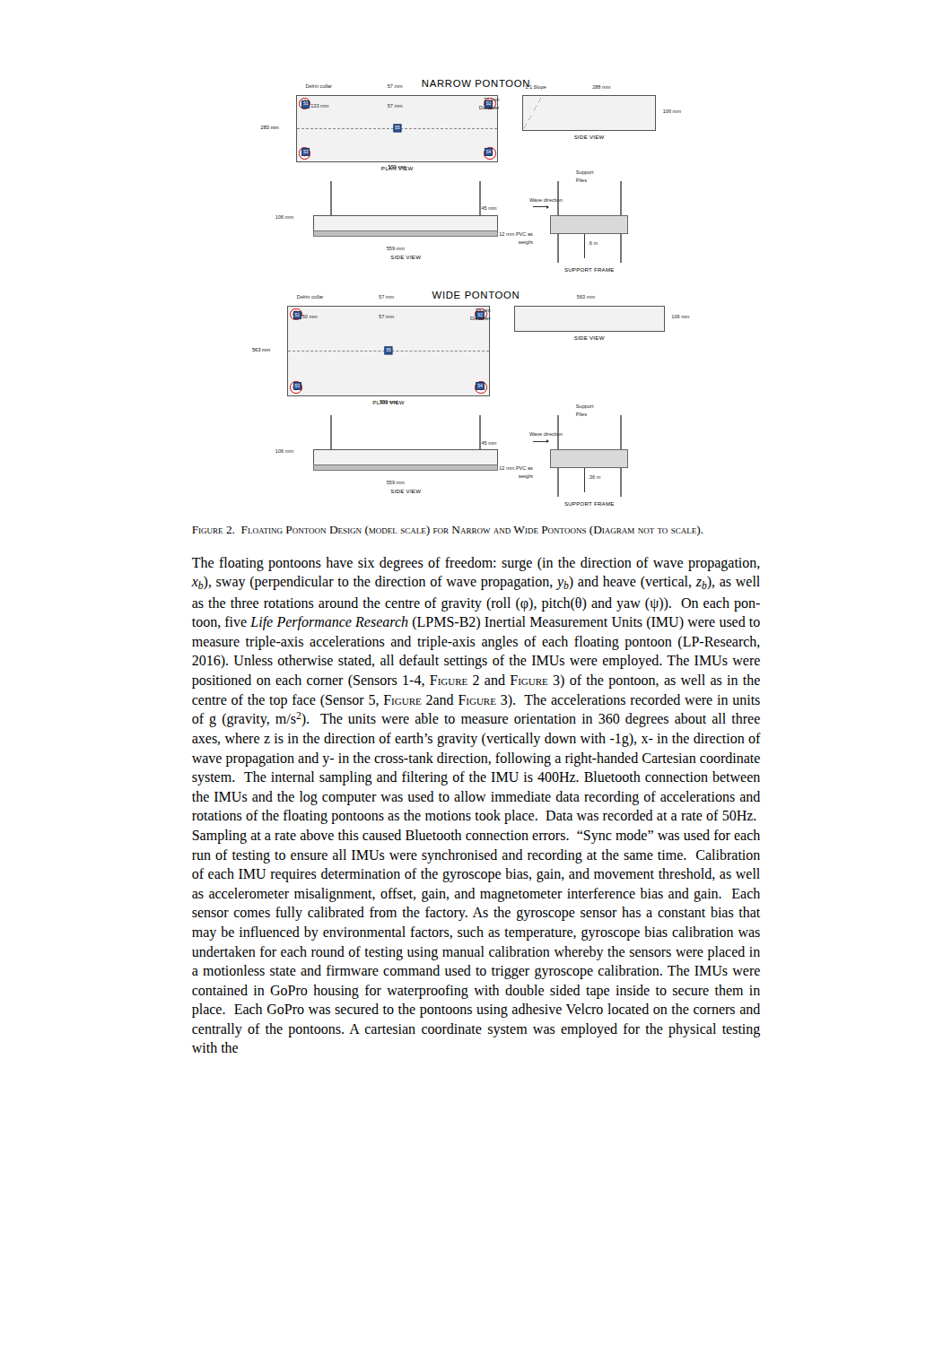NARROW PONTOON
S1
S2
S3
S4
S5
Delrin collar 57 mm 133 mm 57 mm 31 mm Diameter 283 mm 559 mm PLAN VIEW
1:1 Slope 288 mm 106 mm SIDE VIEW
106 mm 45 mm 12 mm PVC as weight 559 mm SIDE VIEW
Support Piles Wave direction .6 m SUPPORT FRAME
WIDE PONTOON
S1
S2
S3
S4
S5
Delrin collar 57 mm 50 mm 57 mm 33 mm Diameter 563 mm 559 mm PLAN VIEW
563 mm 106 mm SIDE VIEW
106 mm 45 mm 12 mm PVC as weight 559 mm SIDE VIEW
Support Piles Wave direction .36 m SUPPORT FRAME
Figure 2. Floating Pontoon Design (model scale) for Narrow and Wide Pontoons (Diagram not to scale).
The floating pontoons have six degrees of freedom: surge (in the direction of wave propagation, xb), sway (perpendicular to the direction of wave propagation, yb) and heave (vertical, zb), as well as the three rotations around the centre of gravity (roll (φ), pitch(θ) and yaw (ψ)). On each pontoon, five Life Performance Research (LPMS-B2) Inertial Measurement Units (IMU) were used to measure triple-axis accelerations and triple-axis angles of each floating pontoon (LP-Research, 2016). Unless otherwise stated, all default settings of the IMUs were employed. The IMUs were positioned on each corner (Sensors 1-4, Figure 2 and Figure 3) of the pontoon, as well as in the centre of the top face (Sensor 5, Figure 2and Figure 3). The accelerations recorded were in units of g (gravity, m/s2). The units were able to measure orientation in 360 degrees about all three axes, where z is in the direction of earth’s gravity (vertically down with -1g), x- in the direction of wave propagation and y- in the cross-tank direction, following a right-handed Cartesian coordinate system. The internal sampling and filtering of the IMU is 400Hz. Bluetooth connection between the IMUs and the log computer was used to allow immediate data recording of accelerations and rotations of the floating pontoons as the motions took place. Data was recorded at a rate of 50Hz. Sampling at a rate above this caused Bluetooth connection errors. “Sync mode” was used for each run of testing to ensure all IMUs were synchronised and recording at the same time. Calibration of each IMU requires determination of the gyroscope bias, gain, and movement threshold, as well as accelerometer misalignment, offset, gain, and magnetometer interference bias and gain. Each sensor comes fully calibrated from the factory. As the gyroscope sensor has a constant bias that may be influenced by environmental factors, such as temperature, gyroscope bias calibration was undertaken for each round of testing using manual calibration whereby the sensors were placed in a motionless state and firmware command used to trigger gyroscope calibration. The IMUs were contained in GoPro housing for waterproofing with double sided tape inside to secure them in place. Each GoPro was secured to the pontoons using adhesive Velcro located on the corners and centrally of the pontoons. A cartesian coordinate system was employed for the physical testing with the